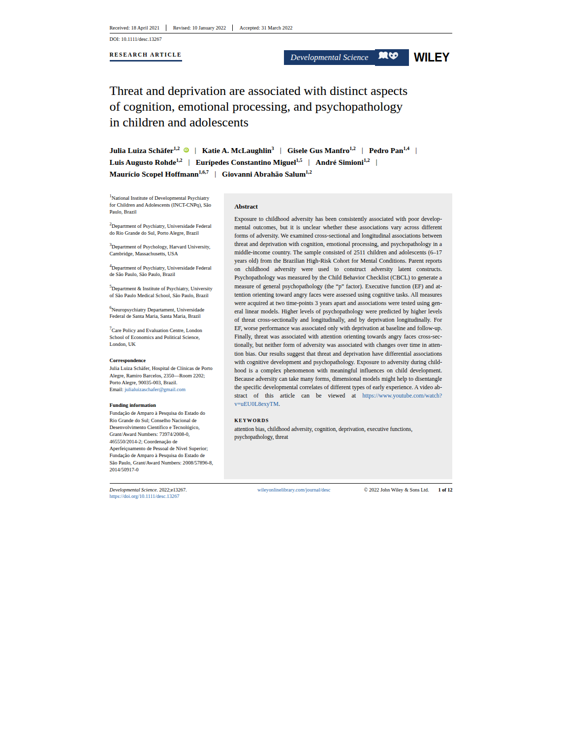Received: 18 April 2021
Revised: 10 January 2022
Accepted: 31 March 2022
DOI: 10.1111/desc.13267
Research Article
Developmental Science
WILEY
Threat and deprivation are associated with distinct aspects
of cognition, emotional processing, and psychopathology
in children and adolescents
Julia Luiza Schäfer1,2 |Katie A. McLaughlin3|Gisele Gus Manfro1,2|Pedro Pan1,4|
Luis Augusto Rohde1,2|Eurípedes Constantino Miguel1,5|André Simioni1,2|
Maurício Scopel Hoffmann1,6,7|Giovanni Abrahão Salum1,2
1National Institute of Developmental Psychiatry for Children and Adolescents (INCT-CNPq), São Paulo, Brazil
2Department of Psychiatry, Universidade Federal do Rio Grande do Sul, Porto Alegre, Brazil
3Department of Psychology, Harvard University, Cambridge, Massachusetts, USA
4Department of Psychiatry, Universidade Federal de São Paulo, São Paulo, Brazil
5Department & Institute of Psychiatry, University of São Paulo Medical School, São Paulo, Brazil
6Neuropsychiatry Departament, Universidade Federal de Santa Maria, Santa Maria, Brazil
7Care Policy and Evaluation Centre, London School of Economics and Political Science, London, UK
Correspondence
Julia Luiza Schäfer, Hospital de Clínicas de Porto Alegre, Ramiro Barcelos, 2350––Room 2202; Porto Alegre, 90035-003, Brazil.
Email: julialuizaschafer@gmail.com
Funding information
Fundação de Amparo à Pesquisa do Estado do Rio Grande do Sul; Conselho Nacional de Desenvolvimento Científico e Tecnológico, Grant/Award Numbers: 73974/2008-0, 465550/2014-2; Coordenação de Aperfeiçoamento de Pessoal de Nível Superior; Fundação de Amparo à Pesquisa do Estado de São Paulo, Grant/Award Numbers: 2008/57896-8, 2014/50917-0
Abstract
Exposure to childhood adversity has been consistently associated with poor developmental outcomes, but it is unclear whether these associations vary across different forms of adversity. We examined cross-sectional and longitudinal associations between threat and deprivation with cognition, emotional processing, and psychopathology in a middle-income country. The sample consisted of 2511 children and adolescents (6–17 years old) from the Brazilian High-Risk Cohort for Mental Conditions. Parent reports on childhood adversity were used to construct adversity latent constructs. Psychopathology was measured by the Child Behavior Checklist (CBCL) to generate a measure of general psychopathology (the “p” factor). Executive function (EF) and attention orienting toward angry faces were assessed using cognitive tasks. All measures were acquired at two time-points 3 years apart and associations were tested using general linear models. Higher levels of psychopathology were predicted by higher levels of threat cross-sectionally and longitudinally, and by deprivation longitudinally. For EF, worse performance was associated only with deprivation at baseline and follow-up. Finally, threat was associated with attention orienting towards angry faces cross-sectionally, but neither form of adversity was associated with changes over time in attention bias. Our results suggest that threat and deprivation have differential associations with cognitive development and psychopathology. Exposure to adversity during childhood is a complex phenomenon with meaningful influences on child development. Because adversity can take many forms, dimensional models might help to disentangle the specific developmental correlates of different types of early experience. A video abstract of this article can be viewed at https://www.youtube.com/watch?v=uEU0L8exyTM.
KEYWORDS
attention bias, childhood adversity, cognition, deprivation, executive functions, psychopathology, threat
Developmental Science. 2022;e13267.
https://doi.org/10.1111/desc.13267
wileyonlinelibrary.com/journal/desc
© 2022 John Wiley & Sons Ltd.1 of 12